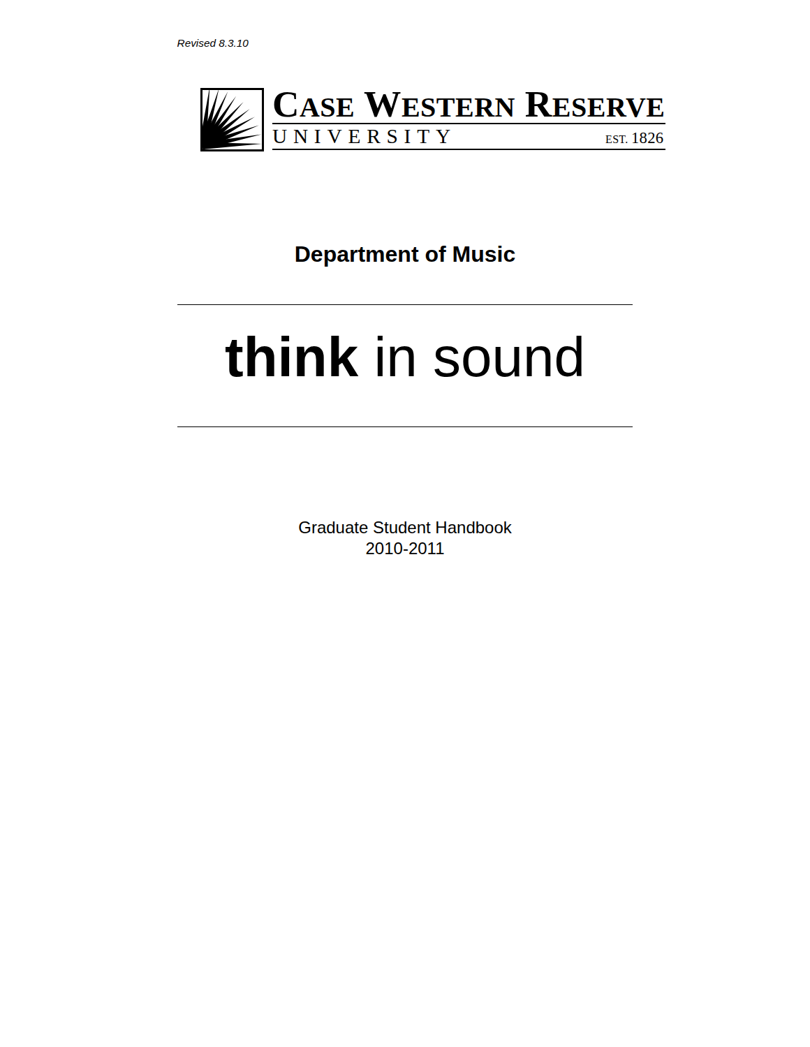Revised 8.3.10
CASE WESTERN RESERVE
UNIVERSITY EST. 1826
Department of Music
think in sound
Graduate Student Handbook
2010-2011